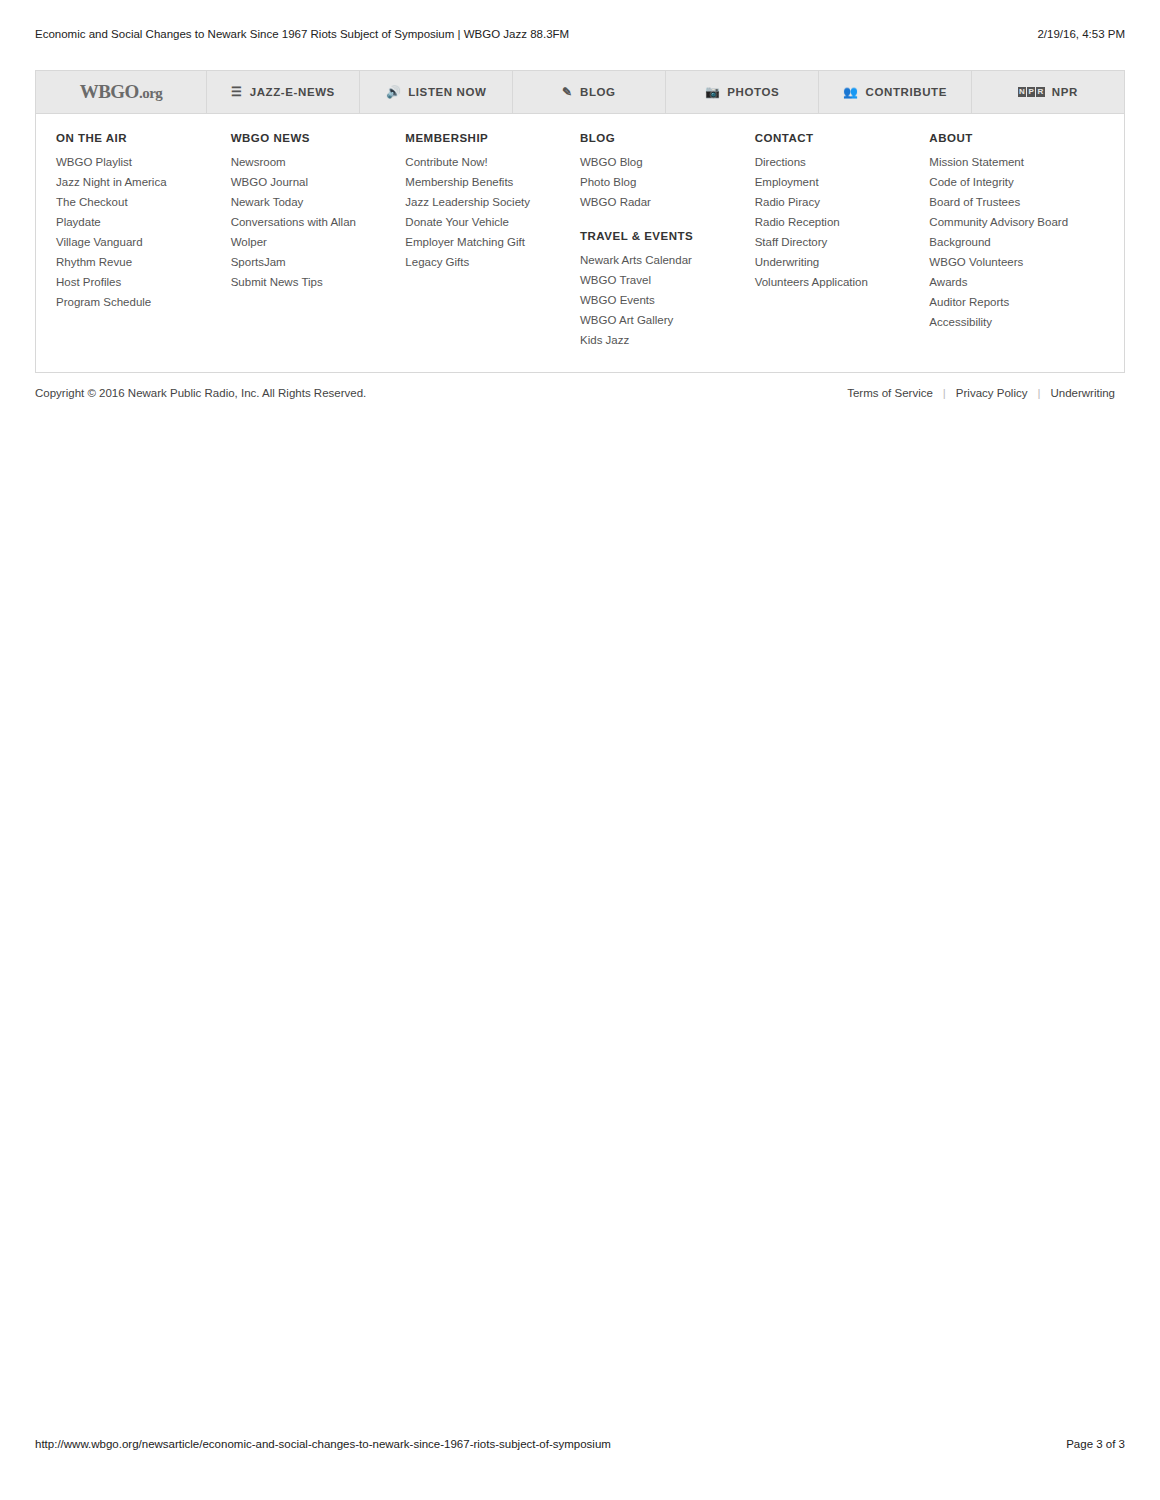Economic and Social Changes to Newark Since 1967 Riots Subject of Symposium | WBGO Jazz 88.3FM
2/19/16, 4:53 PM
WBGO.org
☰ Jazz-E-News
🔊 Listen Now
✎ Blog
📷 Photos
👥 Contribute
npr NPR
On the Air
WBGO Playlist
Jazz Night in America
The Checkout
Playdate
Village Vanguard
Rhythm Revue
Host Profiles
Program Schedule
WBGO News
Newsroom
WBGO Journal
Newark Today
Conversations with Allan Wolper
SportsJam
Submit News Tips
Membership
Contribute Now!
Membership Benefits
Jazz Leadership Society
Donate Your Vehicle
Employer Matching Gift
Legacy Gifts
Blog
WBGO Blog
Photo Blog
WBGO Radar
Travel & Events
Newark Arts Calendar
WBGO Travel
WBGO Events
WBGO Art Gallery
Kids Jazz
Contact
Directions
Employment
Radio Piracy
Radio Reception
Staff Directory
Underwriting
Volunteers Application
About
Mission Statement
Code of Integrity
Board of Trustees
Community Advisory Board
Background
WBGO Volunteers
Awards
Auditor Reports
Accessibility
Copyright © 2016 Newark Public Radio, Inc. All Rights Reserved.
Terms of Service|Privacy Policy|Underwriting
http://www.wbgo.org/newsarticle/economic-and-social-changes-to-newark-since-1967-riots-subject-of-symposium
Page 3 of 3